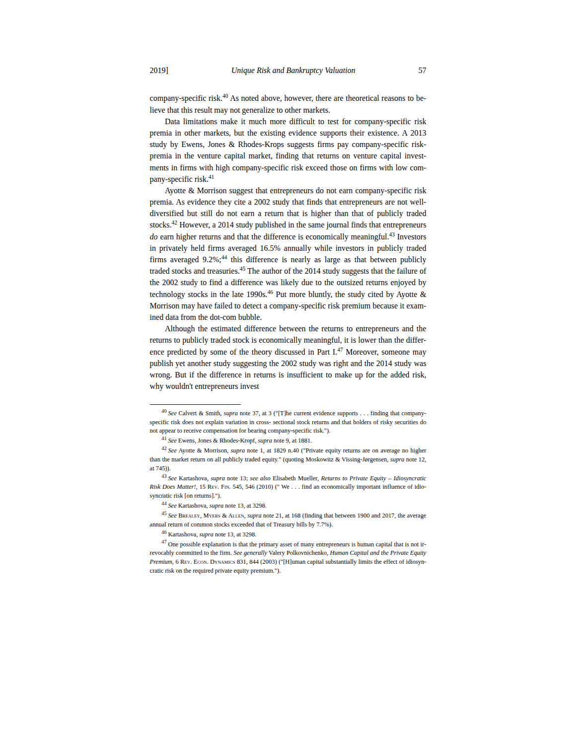2019] Unique Risk and Bankruptcy Valuation 57
company-specific risk.40 As noted above, however, there are theoretical reasons to believe that this result may not generalize to other markets.
Data limitations make it much more difficult to test for company-specific risk premia in other markets, but the existing evidence supports their existence. A 2013 study by Ewens, Jones & Rhodes-Krops suggests firms pay company-specific risk-premia in the venture capital market, finding that returns on venture capital investments in firms with high company-specific risk exceed those on firms with low company-specific risk.41
Ayotte & Morrison suggest that entrepreneurs do not earn company-specific risk premia. As evidence they cite a 2002 study that finds that entrepreneurs are not well-diversified but still do not earn a return that is higher than that of publicly traded stocks.42 However, a 2014 study published in the same journal finds that entrepreneurs do earn higher returns and that the difference is economically meaningful.43 Investors in privately held firms averaged 16.5% annually while investors in publicly traded firms averaged 9.2%;44 this difference is nearly as large as that between publicly traded stocks and treasuries.45 The author of the 2014 study suggests that the failure of the 2002 study to find a difference was likely due to the outsized returns enjoyed by technology stocks in the late 1990s.46 Put more bluntly, the study cited by Ayotte & Morrison may have failed to detect a company-specific risk premium because it examined data from the dot-com bubble.
Although the estimated difference between the returns to entrepreneurs and the returns to publicly traded stock is economically meaningful, it is lower than the difference predicted by some of the theory discussed in Part I.47 Moreover, someone may publish yet another study suggesting the 2002 study was right and the 2014 study was wrong. But if the difference in returns is insufficient to make up for the added risk, why wouldn't entrepreneurs invest
40 See Calvert & Smith, supra note 37, at 3 ("[T]he current evidence supports . . . finding that company-specific risk does not explain variation in cross- sectional stock returns and that holders of risky securities do not appear to receive compensation for bearing company-specific risk.").
41 See Ewens, Jones & Rhodes-Kropf, supra note 9, at 1881.
42 See Ayotte & Morrison, supra note 1, at 1829 n.40 ("Private equity returns are on average no higher than the market return on all publicly traded equity." (quoting Moskowitz & Vissing-Jørgensen, supra note 12, at 745)).
43 See Kartashova, supra note 13; see also Elisabeth Mueller, Returns to Private Equity – Idiosyncratic Risk Does Matter!, 15 Rev. Fin. 545, 546 (2010) (" We . . . find an economically important influence of idiosyncratic risk [on returns].").
44 See Kartashova, supra note 13, at 3298.
45 See Brealey, Myers & Allen, supra note 21, at 168 (finding that between 1900 and 2017, the average annual return of common stocks exceeded that of Treasury bills by 7.7%).
46 Kartashova, supra note 13, at 3298.
47 One possible explanation is that the primary asset of many entrepreneurs is human capital that is not irrevocably committed to the firm. See generally Valery Polkovnichenko, Human Capital and the Private Equity Premium, 6 Rev. Econ. Dynamics 831, 844 (2003) ("[H]uman capital substantially limits the effect of idiosyncratic risk on the required private equity premium.").